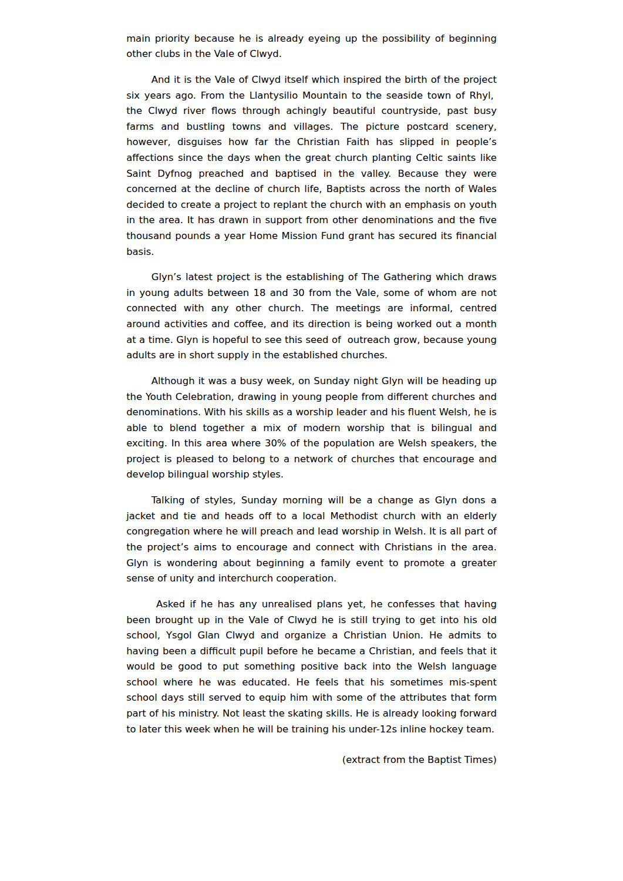main priority because he is already eyeing up the possibility of beginning other clubs in the Vale of Clwyd.
And it is the Vale of Clwyd itself which inspired the birth of the project six years ago. From the Llantysilio Mountain to the seaside town of Rhyl, the Clwyd river flows through achingly beautiful countryside, past busy farms and bustling towns and villages. The picture postcard scenery, however, disguises how far the Christian Faith has slipped in people’s affections since the days when the great church planting Celtic saints like Saint Dyfnog preached and baptised in the valley. Because they were concerned at the decline of church life, Baptists across the north of Wales decided to create a project to replant the church with an emphasis on youth in the area. It has drawn in support from other denominations and the five thousand pounds a year Home Mission Fund grant has secured its financial basis.
Glyn’s latest project is the establishing of The Gathering which draws in young adults between 18 and 30 from the Vale, some of whom are not connected with any other church. The meetings are informal, centred around activities and coffee, and its direction is being worked out a month at a time. Glyn is hopeful to see this seed of outreach grow, because young adults are in short supply in the established churches.
Although it was a busy week, on Sunday night Glyn will be heading up the Youth Celebration, drawing in young people from different churches and denominations. With his skills as a worship leader and his fluent Welsh, he is able to blend together a mix of modern worship that is bilingual and exciting. In this area where 30% of the population are Welsh speakers, the project is pleased to belong to a network of churches that encourage and develop bilingual worship styles.
Talking of styles, Sunday morning will be a change as Glyn dons a jacket and tie and heads off to a local Methodist church with an elderly congregation where he will preach and lead worship in Welsh. It is all part of the project’s aims to encourage and connect with Christians in the area. Glyn is wondering about beginning a family event to promote a greater sense of unity and interchurch cooperation.
Asked if he has any unrealised plans yet, he confesses that having been brought up in the Vale of Clwyd he is still trying to get into his old school, Ysgol Glan Clwyd and organize a Christian Union. He admits to having been a difficult pupil before he became a Christian, and feels that it would be good to put something positive back into the Welsh language school where he was educated. He feels that his sometimes mis-spent school days still served to equip him with some of the attributes that form part of his ministry. Not least the skating skills. He is already looking forward to later this week when he will be training his under-12s inline hockey team.
(extract from the Baptist Times)